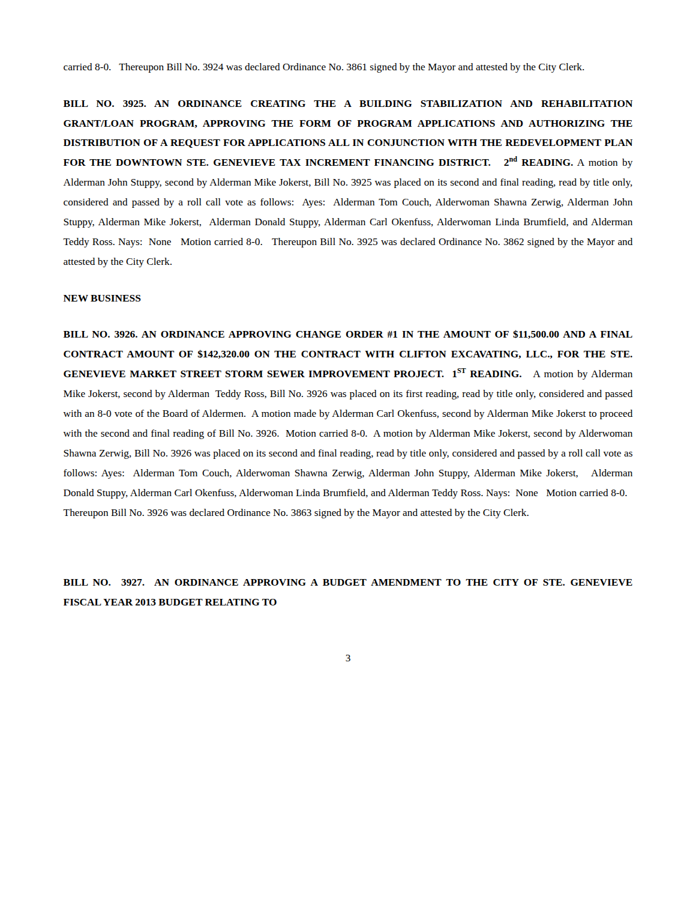carried 8-0. Thereupon Bill No. 3924 was declared Ordinance No. 3861 signed by the Mayor and attested by the City Clerk.
BILL NO. 3925. AN ORDINANCE CREATING THE A BUILDING STABILIZATION AND REHABILITATION GRANT/LOAN PROGRAM, APPROVING THE FORM OF PROGRAM APPLICATIONS AND AUTHORIZING THE DISTRIBUTION OF A REQUEST FOR APPLICATIONS ALL IN CONJUNCTION WITH THE REDEVELOPMENT PLAN FOR THE DOWNTOWN STE. GENEVIEVE TAX INCREMENT FINANCING DISTRICT. 2nd READING. A motion by Alderman John Stuppy, second by Alderman Mike Jokerst, Bill No. 3925 was placed on its second and final reading, read by title only, considered and passed by a roll call vote as follows: Ayes: Alderman Tom Couch, Alderwoman Shawna Zerwig, Alderman John Stuppy, Alderman Mike Jokerst, Alderman Donald Stuppy, Alderman Carl Okenfuss, Alderwoman Linda Brumfield, and Alderman Teddy Ross. Nays: None Motion carried 8-0. Thereupon Bill No. 3925 was declared Ordinance No. 3862 signed by the Mayor and attested by the City Clerk.
NEW BUSINESS
BILL NO. 3926. AN ORDINANCE APPROVING CHANGE ORDER #1 IN THE AMOUNT OF $11,500.00 AND A FINAL CONTRACT AMOUNT OF $142,320.00 ON THE CONTRACT WITH CLIFTON EXCAVATING, LLC., FOR THE STE. GENEVIEVE MARKET STREET STORM SEWER IMPROVEMENT PROJECT. 1ST READING. A motion by Alderman Mike Jokerst, second by Alderman Teddy Ross, Bill No. 3926 was placed on its first reading, read by title only, considered and passed with an 8-0 vote of the Board of Aldermen. A motion made by Alderman Carl Okenfuss, second by Alderman Mike Jokerst to proceed with the second and final reading of Bill No. 3926. Motion carried 8-0. A motion by Alderman Mike Jokerst, second by Alderwoman Shawna Zerwig, Bill No. 3926 was placed on its second and final reading, read by title only, considered and passed by a roll call vote as follows: Ayes: Alderman Tom Couch, Alderwoman Shawna Zerwig, Alderman John Stuppy, Alderman Mike Jokerst, Alderman Donald Stuppy, Alderman Carl Okenfuss, Alderwoman Linda Brumfield, and Alderman Teddy Ross. Nays: None Motion carried 8-0. Thereupon Bill No. 3926 was declared Ordinance No. 3863 signed by the Mayor and attested by the City Clerk.
BILL NO. 3927. AN ORDINANCE APPROVING A BUDGET AMENDMENT TO THE CITY OF STE. GENEVIEVE FISCAL YEAR 2013 BUDGET RELATING TO
3